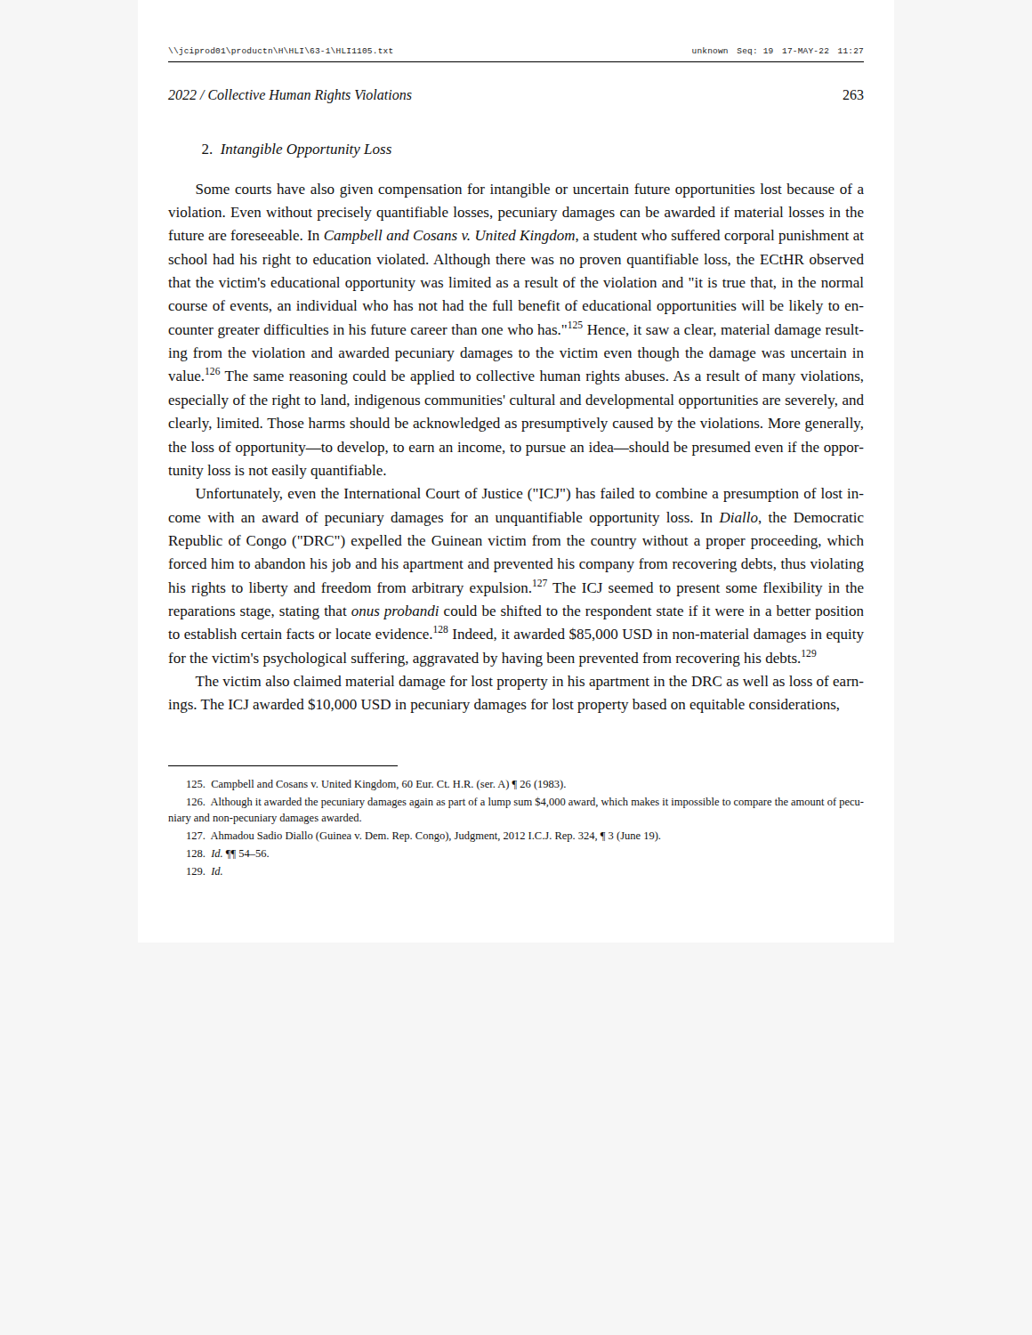\\jciprod01\productn\H\HLI\63-1\HLI1105.txt unknown Seq: 19 17-MAY-22 11:27
2022 / Collective Human Rights Violations 263
2. Intangible Opportunity Loss
Some courts have also given compensation for intangible or uncertain future opportunities lost because of a violation. Even without precisely quantifiable losses, pecuniary damages can be awarded if material losses in the future are foreseeable. In Campbell and Cosans v. United Kingdom, a student who suffered corporal punishment at school had his right to education violated. Although there was no proven quantifiable loss, the ECtHR observed that the victim's educational opportunity was limited as a result of the violation and "it is true that, in the normal course of events, an individual who has not had the full benefit of educational opportunities will be likely to encounter greater difficulties in his future career than one who has."125 Hence, it saw a clear, material damage resulting from the violation and awarded pecuniary damages to the victim even though the damage was uncertain in value.126 The same reasoning could be applied to collective human rights abuses. As a result of many violations, especially of the right to land, indigenous communities' cultural and developmental opportunities are severely, and clearly, limited. Those harms should be acknowledged as presumptively caused by the violations. More generally, the loss of opportunity—to develop, to earn an income, to pursue an idea—should be presumed even if the opportunity loss is not easily quantifiable.
Unfortunately, even the International Court of Justice ("ICJ") has failed to combine a presumption of lost income with an award of pecuniary damages for an unquantifiable opportunity loss. In Diallo, the Democratic Republic of Congo ("DRC") expelled the Guinean victim from the country without a proper proceeding, which forced him to abandon his job and his apartment and prevented his company from recovering debts, thus violating his rights to liberty and freedom from arbitrary expulsion.127 The ICJ seemed to present some flexibility in the reparations stage, stating that onus probandi could be shifted to the respondent state if it were in a better position to establish certain facts or locate evidence.128 Indeed, it awarded $85,000 USD in non-material damages in equity for the victim's psychological suffering, aggravated by having been prevented from recovering his debts.129
The victim also claimed material damage for lost property in his apartment in the DRC as well as loss of earnings. The ICJ awarded $10,000 USD in pecuniary damages for lost property based on equitable considerations,
125. Campbell and Cosans v. United Kingdom, 60 Eur. Ct. H.R. (ser. A) ¶ 26 (1983).
126. Although it awarded the pecuniary damages again as part of a lump sum $4,000 award, which makes it impossible to compare the amount of pecuniary and non-pecuniary damages awarded.
127. Ahmadou Sadio Diallo (Guinea v. Dem. Rep. Congo), Judgment, 2012 I.C.J. Rep. 324, ¶ 3 (June 19).
128. Id. ¶¶ 54–56.
129. Id.